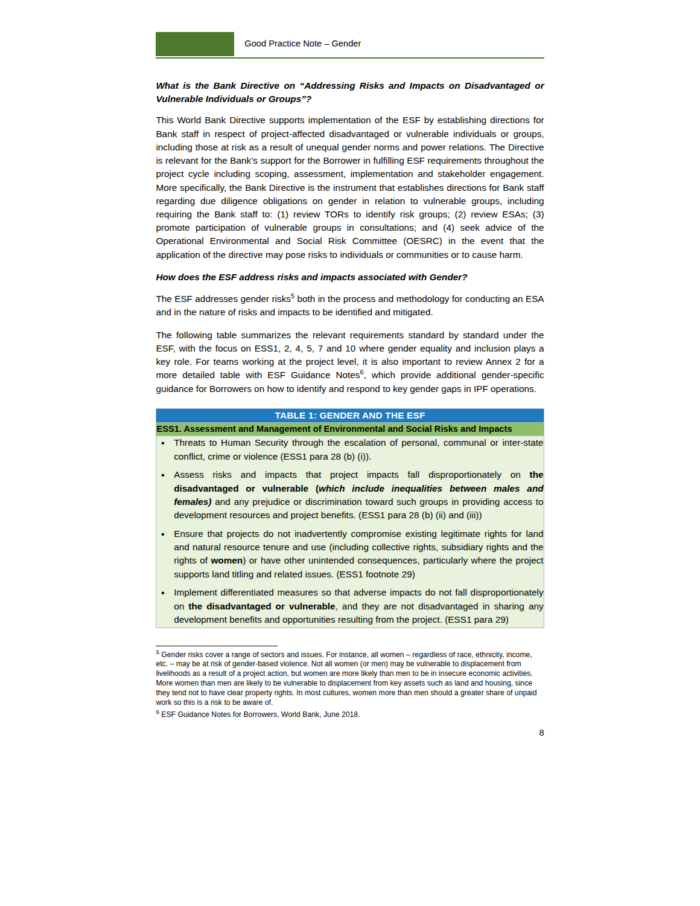Good Practice Note – Gender
What is the Bank Directive on “Addressing Risks and Impacts on Disadvantaged or Vulnerable Individuals or Groups”?
This World Bank Directive supports implementation of the ESF by establishing directions for Bank staff in respect of project-affected disadvantaged or vulnerable individuals or groups, including those at risk as a result of unequal gender norms and power relations. The Directive is relevant for the Bank’s support for the Borrower in fulfilling ESF requirements throughout the project cycle including scoping, assessment, implementation and stakeholder engagement. More specifically, the Bank Directive is the instrument that establishes directions for Bank staff regarding due diligence obligations on gender in relation to vulnerable groups, including requiring the Bank staff to: (1) review TORs to identify risk groups; (2) review ESAs; (3) promote participation of vulnerable groups in consultations; and (4) seek advice of the Operational Environmental and Social Risk Committee (OESRC) in the event that the application of the directive may pose risks to individuals or communities or to cause harm.
How does the ESF address risks and impacts associated with Gender?
The ESF addresses gender risks5 both in the process and methodology for conducting an ESA and in the nature of risks and impacts to be identified and mitigated.
The following table summarizes the relevant requirements standard by standard under the ESF, with the focus on ESS1, 2, 4, 5, 7 and 10 where gender equality and inclusion plays a key role. For teams working at the project level, it is also important to review Annex 2 for a more detailed table with ESF Guidance Notes6, which provide additional gender-specific guidance for Borrowers on how to identify and respond to key gender gaps in IPF operations.
| TABLE 1: GENDER AND THE ESF |
| ESS1. Assessment and Management of Environmental and Social Risks and Impacts |
| Threats to Human Security through the escalation of personal, communal or inter-state conflict, crime or violence (ESS1 para 28 (b) (i)). Assess risks and impacts that project impacts fall disproportionately on the disadvantaged or vulnerable ( which include inequalities between males and females) and any prejudice or discrimination toward such groups in providing access to development resources and project benefits. (ESS1 para 28 (b) (ii) and (iii)) Ensure that projects do not inadvertently compromise existing legitimate rights for land and natural resource tenure and use (including collective rights, subsidiary rights and the rights of women ) or have other unintended consequences, particularly where the project supports land titling and related issues. (ESS1 footnote 29) Implement differentiated measures so that adverse impacts do not fall disproportionately on the disadvantaged or vulnerable , and they are not disadvantaged in sharing any development benefits and opportunities resulting from the project. (ESS1 para 29) |
5 Gender risks cover a range of sectors and issues. For instance, all women – regardless of race, ethnicity, income, etc. – may be at risk of gender-based violence. Not all women (or men) may be vulnerable to displacement from livelihoods as a result of a project action, but women are more likely than men to be in insecure economic activities. More women than men are likely to be vulnerable to displacement from key assets such as land and housing, since they tend not to have clear property rights. In most cultures, women more than men should a greater share of unpaid work so this is a risk to be aware of.
6 ESF Guidance Notes for Borrowers, World Bank, June 2018.
8